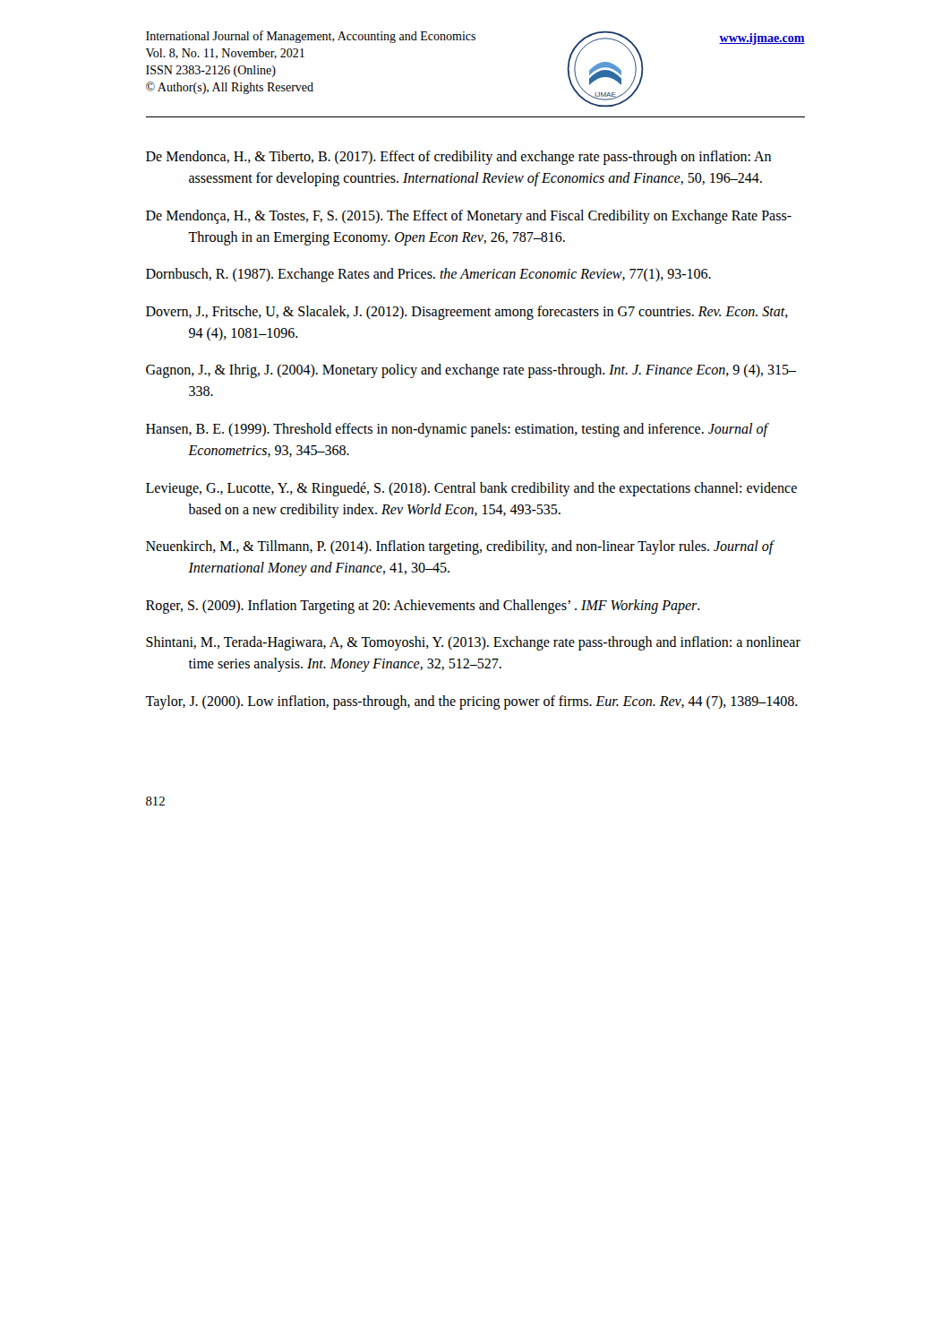International Journal of Management, Accounting and Economics
Vol. 8, No. 11, November, 2021
ISSN 2383-2126 (Online)
© Author(s), All Rights Reserved
IJMAE
www.ijmae.com
De Mendonca, H., & Tiberto, B. (2017). Effect of credibility and exchange rate pass-through on inflation: An assessment for developing countries. International Review of Economics and Finance, 50, 196–244.
De Mendonça, H., & Tostes, F, S. (2015). The Effect of Monetary and Fiscal Credibility on Exchange Rate Pass-Through in an Emerging Economy. Open Econ Rev, 26, 787–816.
Dornbusch, R. (1987). Exchange Rates and Prices. the American Economic Review, 77(1), 93-106.
Dovern, J., Fritsche, U, & Slacalek, J. (2012). Disagreement among forecasters in G7 countries. Rev. Econ. Stat, 94 (4), 1081–1096.
Gagnon, J., & Ihrig, J. (2004). Monetary policy and exchange rate pass-through. Int. J. Finance Econ, 9 (4), 315–338.
Hansen, B. E. (1999). Threshold effects in non-dynamic panels: estimation, testing and inference. Journal of Econometrics, 93, 345–368.
Levieuge, G., Lucotte, Y., & Ringuedé, S. (2018). Central bank credibility and the expectations channel: evidence based on a new credibility index. Rev World Econ, 154, 493-535.
Neuenkirch, M., & Tillmann, P. (2014). Inflation targeting, credibility, and non-linear Taylor rules. Journal of International Money and Finance, 41, 30–45.
Roger, S. (2009). Inflation Targeting at 20: Achievements and Challenges’ . IMF Working Paper.
Shintani, M., Terada-Hagiwara, A, & Tomoyoshi, Y. (2013). Exchange rate pass-through and inflation: a nonlinear time series analysis. Int. Money Finance, 32, 512–527.
Taylor, J. (2000). Low inflation, pass-through, and the pricing power of firms. Eur. Econ. Rev, 44 (7), 1389–1408.
812